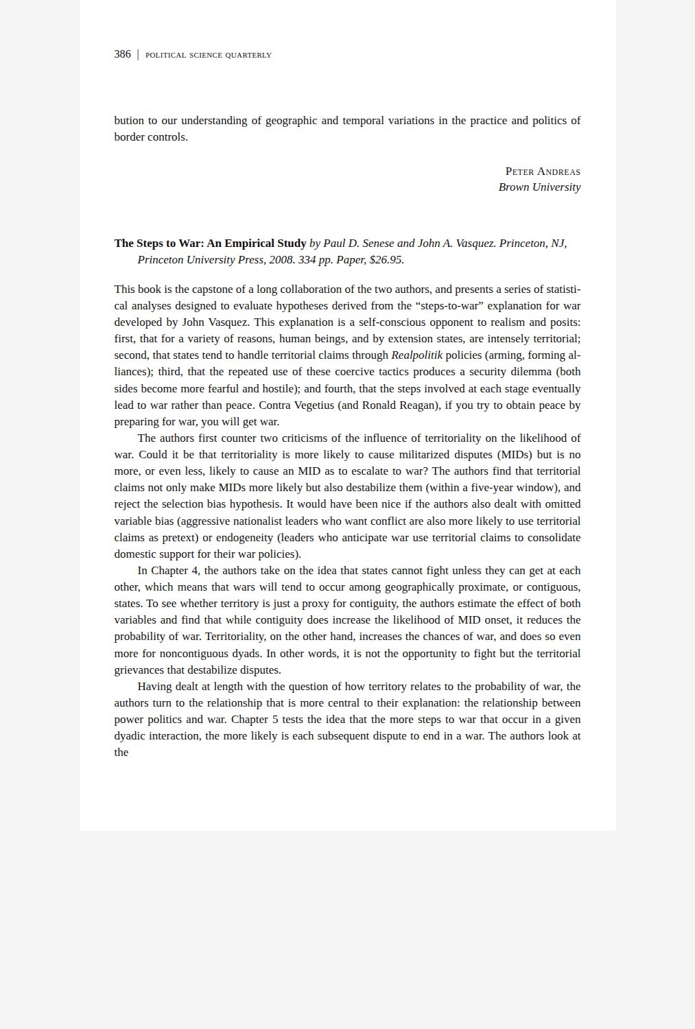386|political science quarterly
bution to our understanding of geographic and temporal variations in the practice and politics of border controls.
Peter Andreas
Brown University
The Steps to War: An Empirical Study by Paul D. Senese and John A. Vasquez. Princeton, NJ, Princeton University Press, 2008. 334 pp. Paper, $26.95.
This book is the capstone of a long collaboration of the two authors, and presents a series of statistical analyses designed to evaluate hypotheses derived from the “steps-to-war” explanation for war developed by John Vasquez. This explanation is a self-conscious opponent to realism and posits: first, that for a variety of reasons, human beings, and by extension states, are intensely territorial; second, that states tend to handle territorial claims through Realpolitik policies (arming, forming alliances); third, that the repeated use of these coercive tactics produces a security dilemma (both sides become more fearful and hostile); and fourth, that the steps involved at each stage eventually lead to war rather than peace. Contra Vegetius (and Ronald Reagan), if you try to obtain peace by preparing for war, you will get war.
The authors first counter two criticisms of the influence of territoriality on the likelihood of war. Could it be that territoriality is more likely to cause militarized disputes (MIDs) but is no more, or even less, likely to cause an MID as to escalate to war? The authors find that territorial claims not only make MIDs more likely but also destabilize them (within a five-year window), and reject the selection bias hypothesis. It would have been nice if the authors also dealt with omitted variable bias (aggressive nationalist leaders who want conflict are also more likely to use territorial claims as pretext) or endogeneity (leaders who anticipate war use territorial claims to consolidate domestic support for their war policies).
In Chapter 4, the authors take on the idea that states cannot fight unless they can get at each other, which means that wars will tend to occur among geographically proximate, or contiguous, states. To see whether territory is just a proxy for contiguity, the authors estimate the effect of both variables and find that while contiguity does increase the likelihood of MID onset, it reduces the probability of war. Territoriality, on the other hand, increases the chances of war, and does so even more for noncontiguous dyads. In other words, it is not the opportunity to fight but the territorial grievances that destabilize disputes.
Having dealt at length with the question of how territory relates to the probability of war, the authors turn to the relationship that is more central to their explanation: the relationship between power politics and war. Chapter 5 tests the idea that the more steps to war that occur in a given dyadic interaction, the more likely is each subsequent dispute to end in a war. The authors look at the